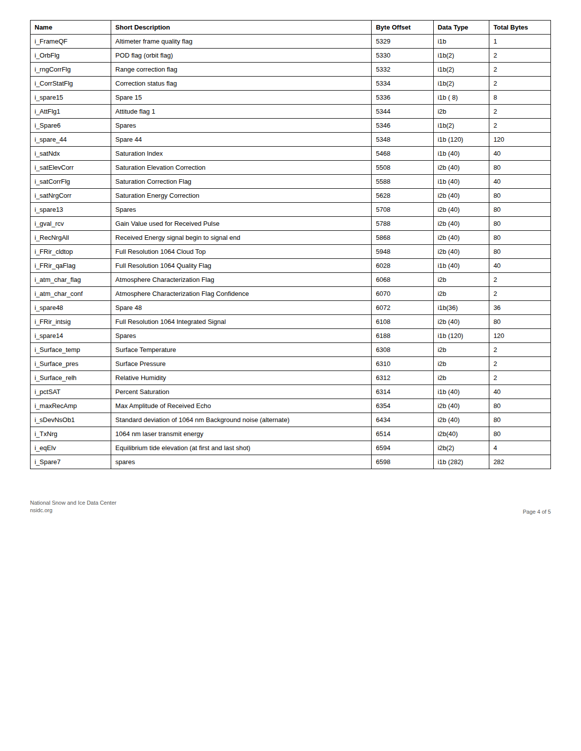| Name | Short Description | Byte Offset | Data Type | Total Bytes |
| --- | --- | --- | --- | --- |
| i_FrameQF | Altimeter frame quality flag | 5329 | i1b | 1 |
| i_OrbFlg | POD flag (orbit flag) | 5330 | i1b(2) | 2 |
| i_rngCorrFlg | Range correction flag | 5332 | i1b(2) | 2 |
| i_CorrStatFlg | Correction status flag | 5334 | i1b(2) | 2 |
| i_spare15 | Spare 15 | 5336 | i1b ( 8) | 8 |
| i_AttFlg1 | Attitude flag 1 | 5344 | i2b | 2 |
| i_Spare6 | Spares | 5346 | i1b(2) | 2 |
| i_spare_44 | Spare 44 | 5348 | i1b (120) | 120 |
| i_satNdx | Saturation Index | 5468 | i1b (40) | 40 |
| i_satElevCorr | Saturation Elevation Correction | 5508 | i2b (40) | 80 |
| i_satCorrFlg | Saturation Correction Flag | 5588 | i1b (40) | 40 |
| i_satNrgCorr | Saturation Energy Correction | 5628 | i2b (40) | 80 |
| i_spare13 | Spares | 5708 | i2b (40) | 80 |
| i_gval_rcv | Gain Value used for Received Pulse | 5788 | i2b (40) | 80 |
| i_RecNrgAll | Received Energy signal begin to signal end | 5868 | i2b (40) | 80 |
| i_FRir_cldtop | Full Resolution 1064 Cloud Top | 5948 | i2b (40) | 80 |
| i_FRir_qaFlag | Full Resolution 1064 Quality Flag | 6028 | i1b (40) | 40 |
| i_atm_char_flag | Atmosphere Characterization Flag | 6068 | i2b | 2 |
| i_atm_char_conf | Atmosphere Characterization Flag Confidence | 6070 | i2b | 2 |
| i_spare48 | Spare 48 | 6072 | i1b(36) | 36 |
| i_FRir_intsig | Full Resolution 1064 Integrated Signal | 6108 | i2b (40) | 80 |
| i_spare14 | Spares | 6188 | i1b (120) | 120 |
| i_Surface_temp | Surface Temperature | 6308 | i2b | 2 |
| i_Surface_pres | Surface Pressure | 6310 | i2b | 2 |
| i_Surface_relh | Relative Humidity | 6312 | i2b | 2 |
| i_pctSAT | Percent Saturation | 6314 | i1b (40) | 40 |
| i_maxRecAmp | Max Amplitude of Received Echo | 6354 | i2b (40) | 80 |
| i_sDevNsOb1 | Standard deviation of 1064 nm Background noise (alternate) | 6434 | i2b (40) | 80 |
| i_TxNrg | 1064 nm laser transmit energy | 6514 | i2b(40) | 80 |
| i_eqElv | Equilibrium tide elevation (at first and last shot) | 6594 | i2b(2) | 4 |
| i_Spare7 | spares | 6598 | i1b (282) | 282 |
National Snow and Ice Data Center
nsidc.org
Page 4 of 5